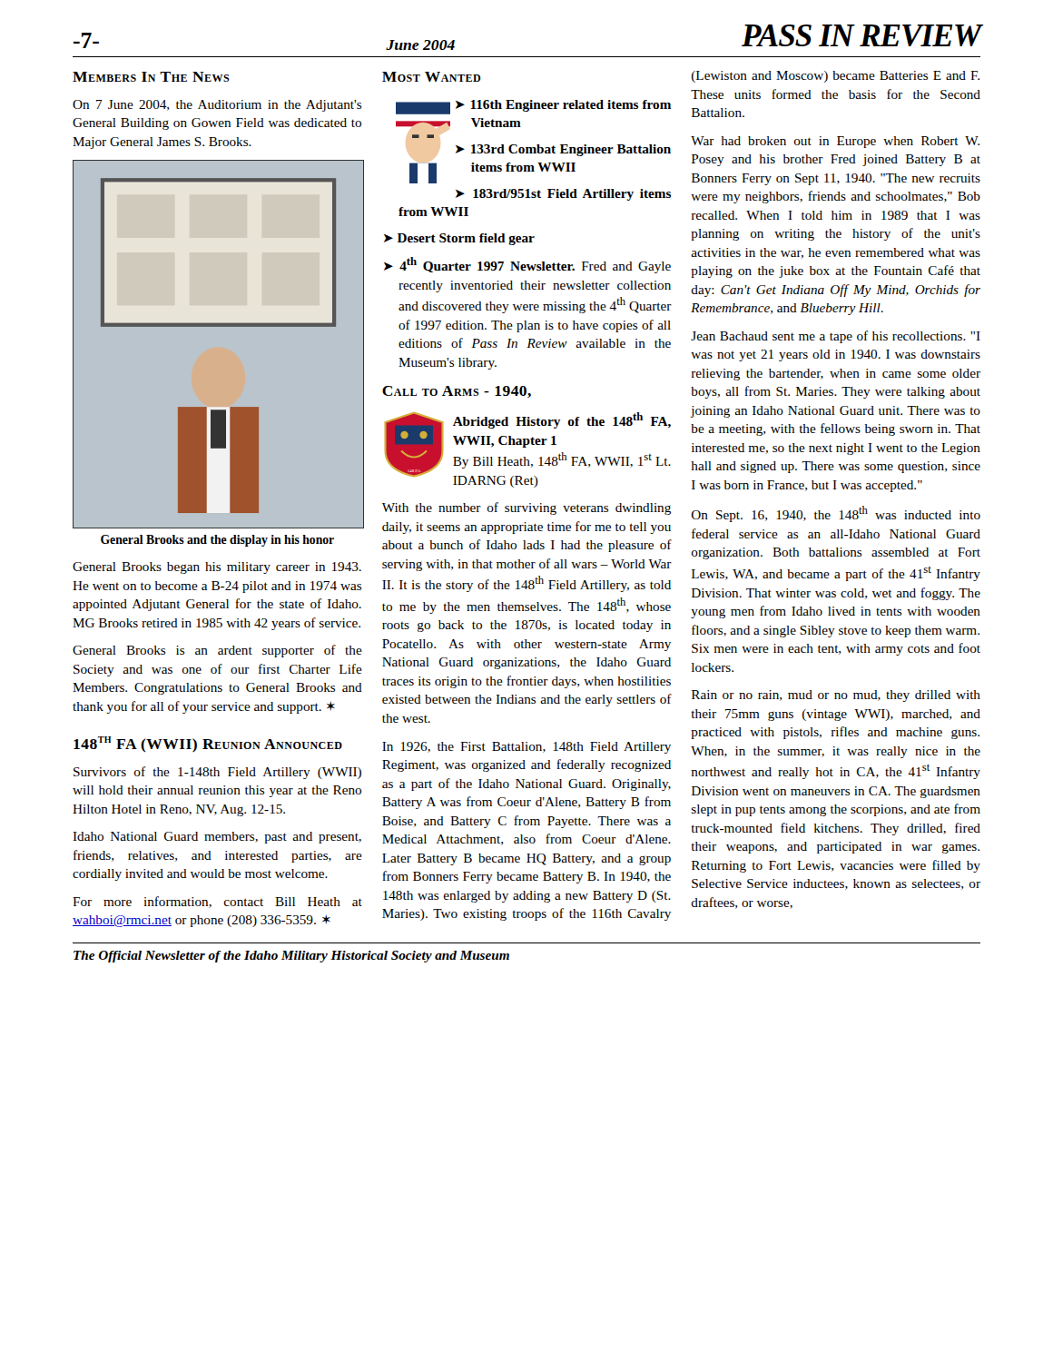-7-
June 2004
PASS IN REVIEW
Members In The News
On 7 June 2004, the Auditorium in the Adjutant's General Building on Gowen Field was dedicated to Major General James S. Brooks.
General Brooks and the display in his honor
General Brooks began his military career in 1943. He went on to become a B-24 pilot and in 1974 was appointed Adjutant General for the state of Idaho. MG Brooks retired in 1985 with 42 years of service.
General Brooks is an ardent supporter of the Society and was one of our first Charter Life Members. Congratulations to General Brooks and thank you for all of your service and support.
148th FA (WWII) Reunion Announced
Survivors of the 1-148th Field Artillery (WWII) will hold their annual reunion this year at the Reno Hilton Hotel in Reno, NV, Aug. 12-15.
Idaho National Guard members, past and present, friends, relatives, and interested parties, are cordially invited and would be most welcome.
For more information, contact Bill Heath at wahboi@rmci.net or phone (208) 336-5359.
Most Wanted
116th Engineer related items from Vietnam
133rd Combat Engineer Battalion items from WWII
183rd/951st Field Artillery items from WWII
Desert Storm field gear
4th Quarter 1997 Newsletter. Fred and Gayle recently inventoried their newsletter collection and discovered they were missing the 4th Quarter of 1997 edition. The plan is to have copies of all editions of Pass In Review available in the Museum's library.
Call to Arms - 1940,
Abridged History of the 148th FA, WWII, Chapter 1
By Bill Heath, 148th FA, WWII, 1st Lt. IDARNG (Ret)
With the number of surviving veterans dwindling daily, it seems an appropriate time for me to tell you about a bunch of Idaho lads I had the pleasure of serving with, in that mother of all wars – World War II. It is the story of the 148th Field Artillery, as told to me by the men themselves. The 148th, whose roots go back to the 1870s, is located today in Pocatello. As with other western-state Army National Guard organizations, the Idaho Guard traces its origin to the frontier days, when hostilities existed between the Indians and the early settlers of the west.
In 1926, the First Battalion, 148th Field Artillery Regiment, was organized and federally recognized as a part of the Idaho National Guard. Originally, Battery A was from Coeur d'Alene, Battery B from Boise, and Battery C from Payette. There was a Medical Attachment, also from Coeur d'Alene. Later Battery B became HQ Battery, and a group from Bonners Ferry became Battery B. In 1940, the 148th was enlarged by adding a new Battery D (St. Maries). Two existing troops of the 116th Cavalry (Lewiston and Moscow) became Batteries E and F. These units formed the basis for the Second Battalion.
War had broken out in Europe when Robert W. Posey and his brother Fred joined Battery B at Bonners Ferry on Sept 11, 1940. "The new recruits were my neighbors, friends and schoolmates," Bob recalled. When I told him in 1989 that I was planning on writing the history of the unit's activities in the war, he even remembered what was playing on the juke box at the Fountain Café that day: Can't Get Indiana Off My Mind, Orchids for Remembrance, and Blueberry Hill.
Jean Bachaud sent me a tape of his recollections. "I was not yet 21 years old in 1940. I was downstairs relieving the bartender, when in came some older boys, all from St. Maries. They were talking about joining an Idaho National Guard unit. There was to be a meeting, with the fellows being sworn in. That interested me, so the next night I went to the Legion hall and signed up. There was some question, since I was born in France, but I was accepted."
On Sept. 16, 1940, the 148th was inducted into federal service as an all-Idaho National Guard organization. Both battalions assembled at Fort Lewis, WA, and became a part of the 41st Infantry Division. That winter was cold, wet and foggy. The young men from Idaho lived in tents with wooden floors, and a single Sibley stove to keep them warm. Six men were in each tent, with army cots and foot lockers.
Rain or no rain, mud or no mud, they drilled with their 75mm guns (vintage WWI), marched, and practiced with pistols, rifles and machine guns. When, in the summer, it was really nice in the northwest and really hot in CA, the 41st Infantry Division went on maneuvers in CA. The guardsmen slept in pup tents among the scorpions, and ate from truck-mounted field kitchens. They drilled, fired their weapons, and participated in war games. Returning to Fort Lewis, vacancies were filled by Selective Service inductees, known as selectees, or draftees, or worse,
The Official Newsletter of the Idaho Military Historical Society and Museum